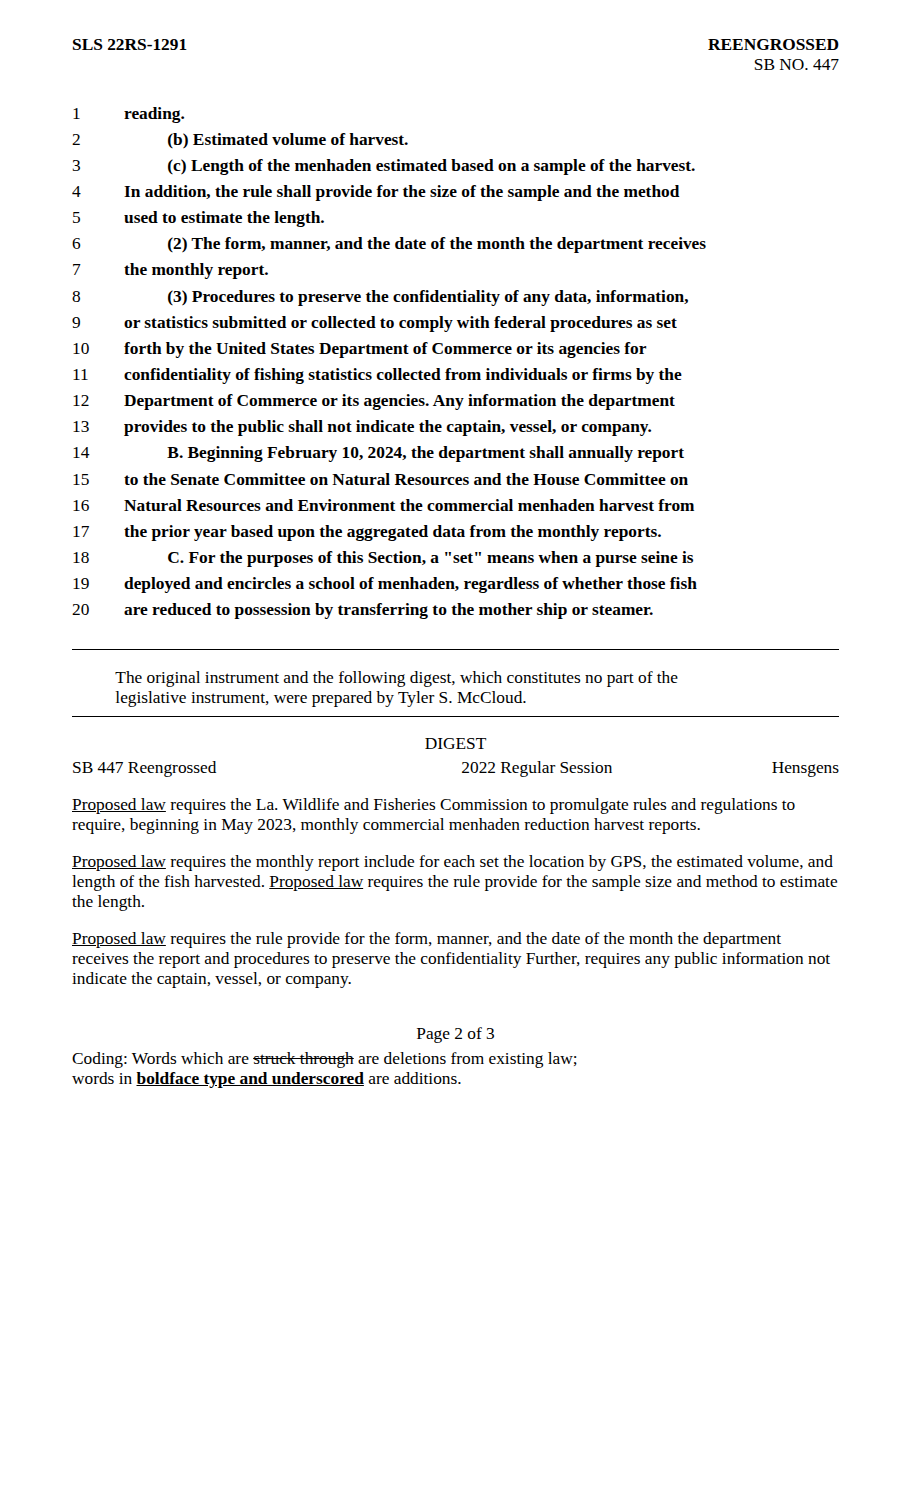SLS 22RS-1291
REENGROSSED
SB NO. 447
| 1 | reading. |
| 2 | (b) Estimated volume of harvest. |
| 3 | (c) Length of the menhaden estimated based on a sample of the harvest. |
| 4 | In addition, the rule shall provide for the size of the sample and the method |
| 5 | used to estimate the length. |
| 6 | (2) The form, manner, and the date of the month the department receives |
| 7 | the monthly report. |
| 8 | (3) Procedures to preserve the confidentiality of any data, information, |
| 9 | or statistics submitted or collected to comply with federal procedures as set |
| 10 | forth by the United States Department of Commerce or its agencies for |
| 11 | confidentiality of fishing statistics collected from individuals or firms by the |
| 12 | Department of Commerce or its agencies. Any information the department |
| 13 | provides to the public shall not indicate the captain, vessel, or company. |
| 14 | B. Beginning February 10, 2024, the department shall annually report |
| 15 | to the Senate Committee on Natural Resources and the House Committee on |
| 16 | Natural Resources and Environment the commercial menhaden harvest from |
| 17 | the prior year based upon the aggregated data from the monthly reports. |
| 18 | C. For the purposes of this Section, a "set" means when a purse seine is |
| 19 | deployed and encircles a school of menhaden, regardless of whether those fish |
| 20 | are reduced to possession by transferring to the mother ship or steamer. |
The original instrument and the following digest, which constitutes no part of the legislative instrument, were prepared by Tyler S. McCloud.
DIGEST
| SB 447 Reengrossed | 2022 Regular Session | Hensgens |
Proposed law requires the La. Wildlife and Fisheries Commission to promulgate rules and regulations to require, beginning in May 2023, monthly commercial menhaden reduction harvest reports.
Proposed law requires the monthly report include for each set the location by GPS, the estimated volume, and length of the fish harvested. Proposed law requires the rule provide for the sample size and method to estimate the length.
Proposed law requires the rule provide for the form, manner, and the date of the month the department receives the report and procedures to preserve the confidentiality Further, requires any public information not indicate the captain, vessel, or company.
Page 2 of 3
Coding: Words which are struck through are deletions from existing law;
words in boldface type and underscored are additions.